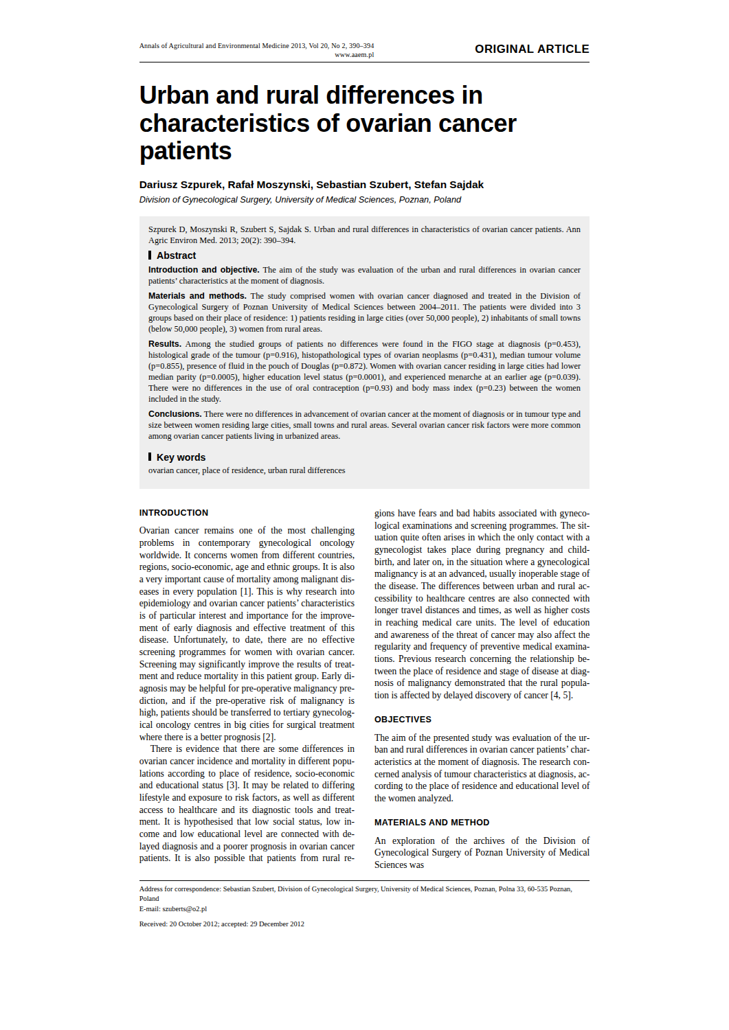Annals of Agricultural and Environmental Medicine 2013, Vol 20, No 2, 390–394 www.aaem.pl
ORIGINAL ARTICLE
Urban and rural differences in characteristics of ovarian cancer patients
Dariusz Szpurek, Rafał Moszynski, Sebastian Szubert, Stefan Sajdak
Division of Gynecological Surgery, University of Medical Sciences, Poznan, Poland
Szpurek D, Moszynski R, Szubert S, Sajdak S. Urban and rural differences in characteristics of ovarian cancer patients. Ann Agric Environ Med. 2013; 20(2): 390–394.
Abstract
Introduction and objective. The aim of the study was evaluation of the urban and rural differences in ovarian cancer patients’ characteristics at the moment of diagnosis.
Materials and methods. The study comprised women with ovarian cancer diagnosed and treated in the Division of Gynecological Surgery of Poznan University of Medical Sciences between 2004–2011. The patients were divided into 3 groups based on their place of residence: 1) patients residing in large cities (over 50,000 people), 2) inhabitants of small towns (below 50,000 people), 3) women from rural areas.
Results. Among the studied groups of patients no differences were found in the FIGO stage at diagnosis (p=0.453), histological grade of the tumour (p=0.916), histopathological types of ovarian neoplasms (p=0.431), median tumour volume (p=0.855), presence of fluid in the pouch of Douglas (p=0.872). Women with ovarian cancer residing in large cities had lower median parity (p=0.0005), higher education level status (p=0.0001), and experienced menarche at an earlier age (p=0.039). There were no differences in the use of oral contraception (p=0.93) and body mass index (p=0.23) between the women included in the study.
Conclusions. There were no differences in advancement of ovarian cancer at the moment of diagnosis or in tumour type and size between women residing large cities, small towns and rural areas. Several ovarian cancer risk factors were more common among ovarian cancer patients living in urbanized areas.
Key words
ovarian cancer, place of residence, urban rural differences
INTRODUCTION
Ovarian cancer remains one of the most challenging problems in contemporary gynecological oncology worldwide. It concerns women from different countries, regions, socio-economic, age and ethnic groups. It is also a very important cause of mortality among malignant diseases in every population [1]. This is why research into epidemiology and ovarian cancer patients’ characteristics is of particular interest and importance for the improvement of early diagnosis and effective treatment of this disease. Unfortunately, to date, there are no effective screening programmes for women with ovarian cancer. Screening may significantly improve the results of treatment and reduce mortality in this patient group. Early diagnosis may be helpful for pre-operative malignancy prediction, and if the pre-operative risk of malignancy is high, patients should be transferred to tertiary gynecological oncology centres in big cities for surgical treatment where there is a better prognosis [2].
There is evidence that there are some differences in ovarian cancer incidence and mortality in different populations according to place of residence, socio-economic and educational status [3]. It may be related to differing lifestyle and exposure to risk factors, as well as different access to healthcare and its diagnostic tools and treatment. It is hypothesised that low social status, low income and low educational level are connected with delayed diagnosis and a poorer prognosis in ovarian cancer patients. It is also possible that patients from rural regions have fears and bad habits associated with gynecological examinations and screening programmes. The situation quite often arises in which the only contact with a gynecologist takes place during pregnancy and childbirth, and later on, in the situation where a gynecological malignancy is at an advanced, usually inoperable stage of the disease. The differences between urban and rural accessibility to healthcare centres are also connected with longer travel distances and times, as well as higher costs in reaching medical care units. The level of education and awareness of the threat of cancer may also affect the regularity and frequency of preventive medical examinations. Previous research concerning the relationship between the place of residence and stage of disease at diagnosis of malignancy demonstrated that the rural population is affected by delayed discovery of cancer [4, 5].
OBJECTIVES
The aim of the presented study was evaluation of the urban and rural differences in ovarian cancer patients’ characteristics at the moment of diagnosis. The research concerned analysis of tumour characteristics at diagnosis, according to the place of residence and educational level of the women analyzed.
MATERIALS AND METHOD
An exploration of the archives of the Division of Gynecological Surgery of Poznan University of Medical Sciences was
Address for correspondence: Sebastian Szubert, Division of Gynecological Surgery, University of Medical Sciences, Poznan, Polna 33, 60-535 Poznan, Poland
E-mail: szuberts@o2.pl
Received: 20 October 2012; accepted: 29 December 2012